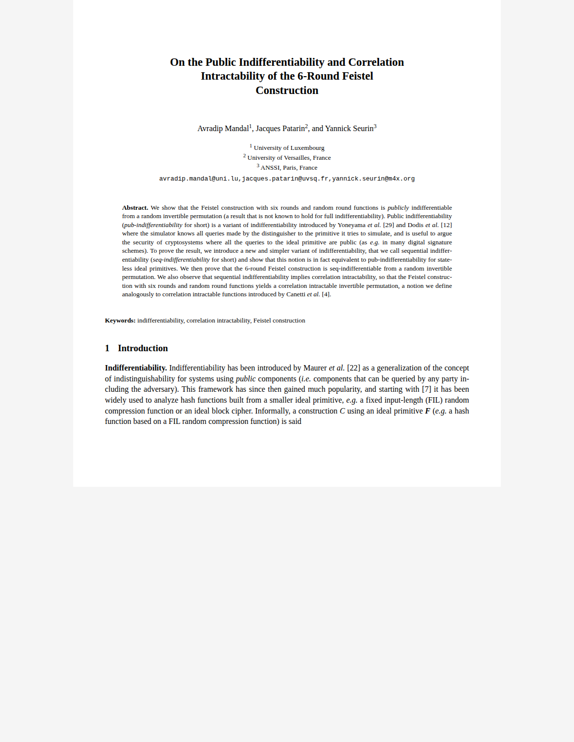On the Public Indifferentiability and Correlation
Intractability of the 6-Round Feistel
Construction
Avradip Mandal1, Jacques Patarin2, and Yannick Seurin3
1 University of Luxembourg
2 University of Versailles, France
3 ANSSI, Paris, France
avradip.mandal@uni.lu,jacques.patarin@uvsq.fr,yannick.seurin@m4x.org
Abstract. We show that the Feistel construction with six rounds and random round functions is publicly indifferentiable from a random invertible permutation (a result that is not known to hold for full indifferentiability). Public indifferentiability (pub-indifferentiability for short) is a variant of indifferentiability introduced by Yoneyama et al. [29] and Dodis et al. [12] where the simulator knows all queries made by the distinguisher to the primitive it tries to simulate, and is useful to argue the security of cryptosystems where all the queries to the ideal primitive are public (as e.g. in many digital signature schemes). To prove the result, we introduce a new and simpler variant of indifferentiability, that we call sequential indifferentiability (seq-indifferentiability for short) and show that this notion is in fact equivalent to pub-indifferentiability for stateless ideal primitives. We then prove that the 6-round Feistel construction is seq-indifferentiable from a random invertible permutation. We also observe that sequential indifferentiability implies correlation intractability, so that the Feistel construction with six rounds and random round functions yields a correlation intractable invertible permutation, a notion we define analogously to correlation intractable functions introduced by Canetti et al. [4].
Keywords: indifferentiability, correlation intractability, Feistel construction
1 Introduction
Indifferentiability. Indifferentiability has been introduced by Maurer et al. [22] as a generalization of the concept of indistinguishability for systems using public components (i.e. components that can be queried by any party including the adversary). This framework has since then gained much popularity, and starting with [7] it has been widely used to analyze hash functions built from a smaller ideal primitive, e.g. a fixed input-length (FIL) random compression function or an ideal block cipher. Informally, a construction C using an ideal primitive F (e.g. a hash function based on a FIL random compression function) is said